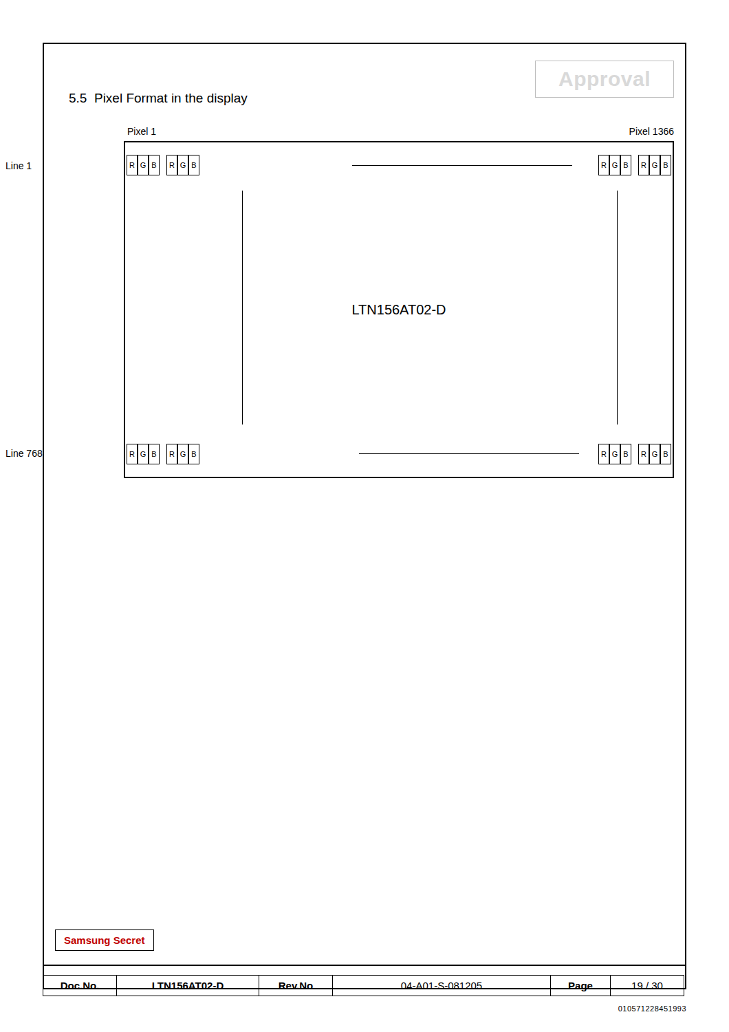Approval
5.5 Pixel Format in the display
Pixel 1
Pixel 1366
Line 1
Line 768
LTN156AT02-D
R
G
B
R
G
B
R
G
B
R
G
B
R
G
B
R
G
B
R
G
B
R
G
B
Samsung Secret
| Doc.No. | LTN156AT02-D | Rev.No | 04-A01-S-081205 | Page | 19 / 30 |
010571228451993